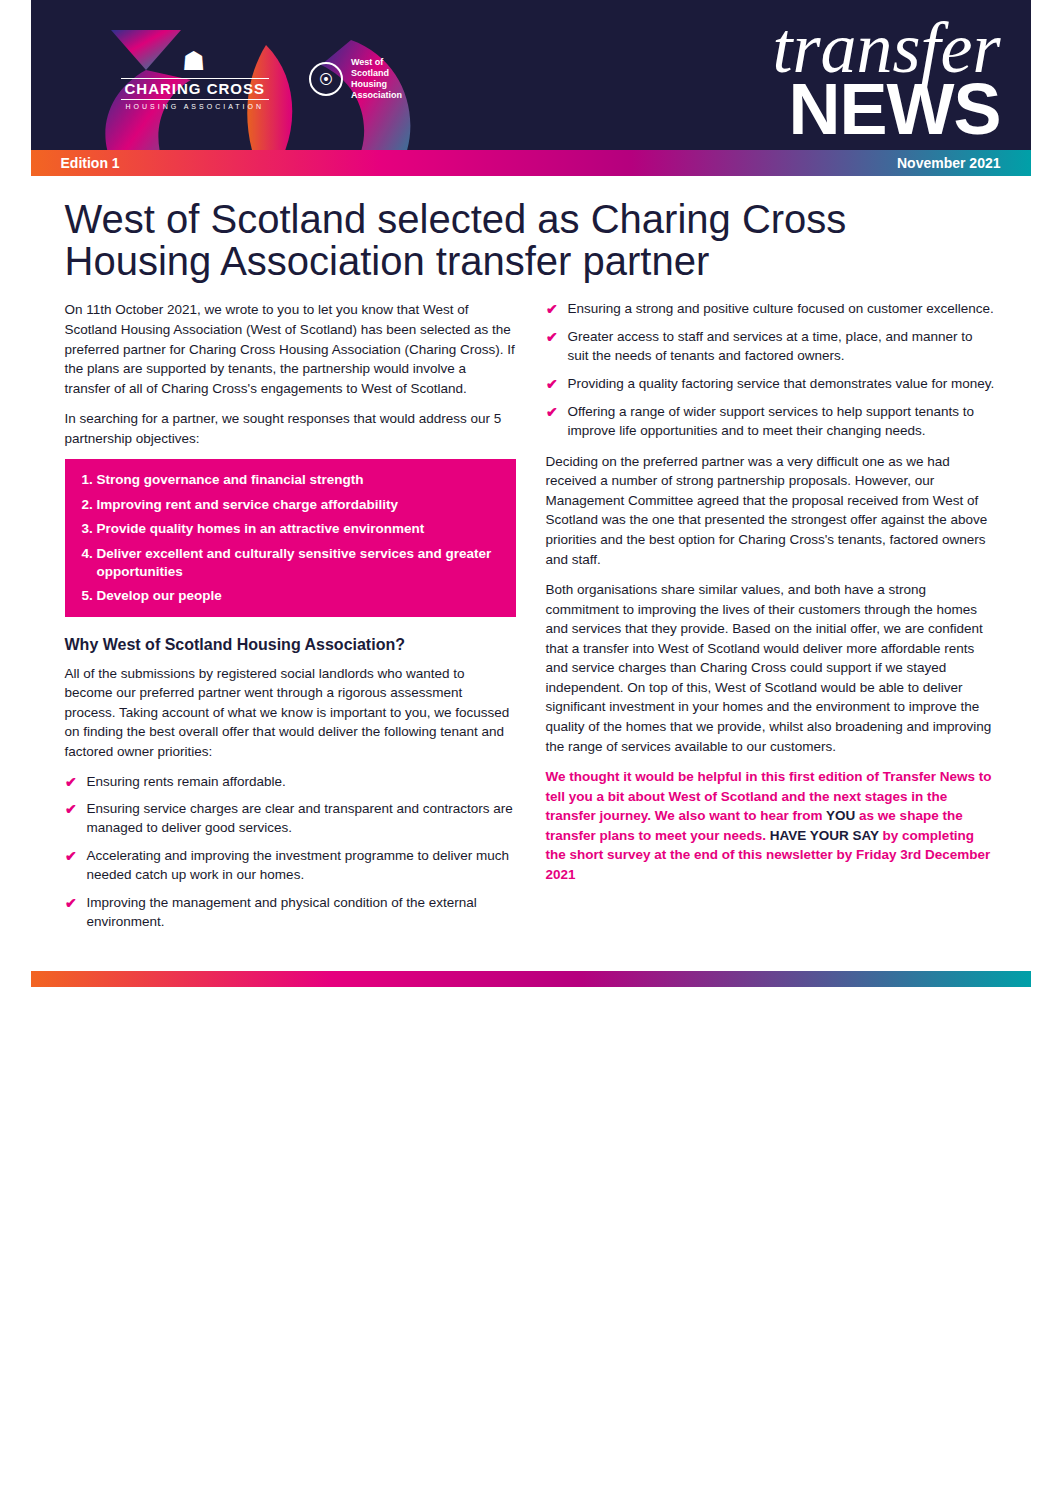☗
CHARING CROSS
HOUSING ASSOCIATION
⦿
West of
Scotland
Housing
Association
transfer NEWS
Edition 1 November 2021
West of Scotland selected as Charing Cross Housing Association transfer partner
On 11th October 2021, we wrote to you to let you know that West of Scotland Housing Association (West of Scotland) has been selected as the preferred partner for Charing Cross Housing Association (Charing Cross). If the plans are supported by tenants, the partnership would involve a transfer of all of Charing Cross's engagements to West of Scotland.
In searching for a partner, we sought responses that would address our 5 partnership objectives:
Strong governance and financial strength
Improving rent and service charge affordability
Provide quality homes in an attractive environment
Deliver excellent and culturally sensitive services and greater opportunities
Develop our people
Why West of Scotland Housing Association?
All of the submissions by registered social landlords who wanted to become our preferred partner went through a rigorous assessment process. Taking account of what we know is important to you, we focussed on finding the best overall offer that would deliver the following tenant and factored owner priorities:
Ensuring rents remain affordable.
Ensuring service charges are clear and transparent and contractors are managed to deliver good services.
Accelerating and improving the investment programme to deliver much needed catch up work in our homes.
Improving the management and physical condition of the external environment.
Ensuring a strong and positive culture focused on customer excellence.
Greater access to staff and services at a time, place, and manner to suit the needs of tenants and factored owners.
Providing a quality factoring service that demonstrates value for money.
Offering a range of wider support services to help support tenants to improve life opportunities and to meet their changing needs.
Deciding on the preferred partner was a very difficult one as we had received a number of strong partnership proposals. However, our Management Committee agreed that the proposal received from West of Scotland was the one that presented the strongest offer against the above priorities and the best option for Charing Cross's tenants, factored owners and staff.
Both organisations share similar values, and both have a strong commitment to improving the lives of their customers through the homes and services that they provide. Based on the initial offer, we are confident that a transfer into West of Scotland would deliver more affordable rents and service charges than Charing Cross could support if we stayed independent. On top of this, West of Scotland would be able to deliver significant investment in your homes and the environment to improve the quality of the homes that we provide, whilst also broadening and improving the range of services available to our customers.
We thought it would be helpful in this first edition of Transfer News to tell you a bit about West of Scotland and the next stages in the transfer journey. We also want to hear from YOU as we shape the transfer plans to meet your needs. HAVE YOUR SAY by completing the short survey at the end of this newsletter by Friday 3rd December 2021